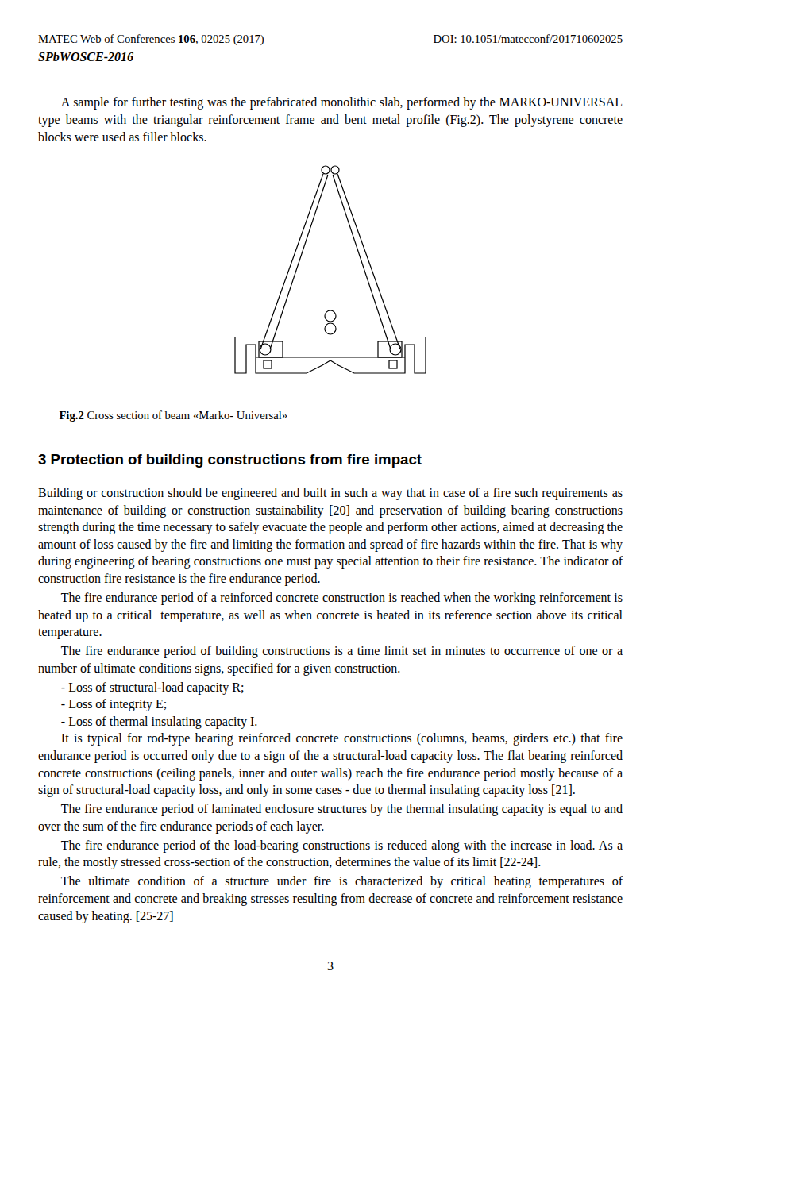MATEC Web of Conferences 106, 02025 (2017)
SPbWOSCE-2016
DOI: 10.1051/matecconf/201710602025
A sample for further testing was the prefabricated monolithic slab, performed by the MARKO-UNIVERSAL type beams with the triangular reinforcement frame and bent metal profile (Fig.2). The polystyrene concrete blocks were used as filler blocks.
Fig.2 Cross section of beam «Marko- Universal»
3 Protection of building constructions from fire impact
Building or construction should be engineered and built in such a way that in case of a fire such requirements as maintenance of building or construction sustainability [20] and preservation of building bearing constructions strength during the time necessary to safely evacuate the people and perform other actions, aimed at decreasing the amount of loss caused by the fire and limiting the formation and spread of fire hazards within the fire. That is why during engineering of bearing constructions one must pay special attention to their fire resistance. The indicator of construction fire resistance is the fire endurance period.
The fire endurance period of a reinforced concrete construction is reached when the working reinforcement is heated up to a critical temperature, as well as when concrete is heated in its reference section above its critical temperature.
The fire endurance period of building constructions is a time limit set in minutes to occurrence of one or a number of ultimate conditions signs, specified for a given construction.
- Loss of structural-load capacity R;
- Loss of integrity E;
- Loss of thermal insulating capacity I.
It is typical for rod-type bearing reinforced concrete constructions (columns, beams, girders etc.) that fire endurance period is occurred only due to a sign of the a structural-load capacity loss. The flat bearing reinforced concrete constructions (ceiling panels, inner and outer walls) reach the fire endurance period mostly because of a sign of structural-load capacity loss, and only in some cases - due to thermal insulating capacity loss [21].
The fire endurance period of laminated enclosure structures by the thermal insulating capacity is equal to and over the sum of the fire endurance periods of each layer.
The fire endurance period of the load-bearing constructions is reduced along with the increase in load. As a rule, the mostly stressed cross-section of the construction, determines the value of its limit [22-24].
The ultimate condition of a structure under fire is characterized by critical heating temperatures of reinforcement and concrete and breaking stresses resulting from decrease of concrete and reinforcement resistance caused by heating. [25-27]
3